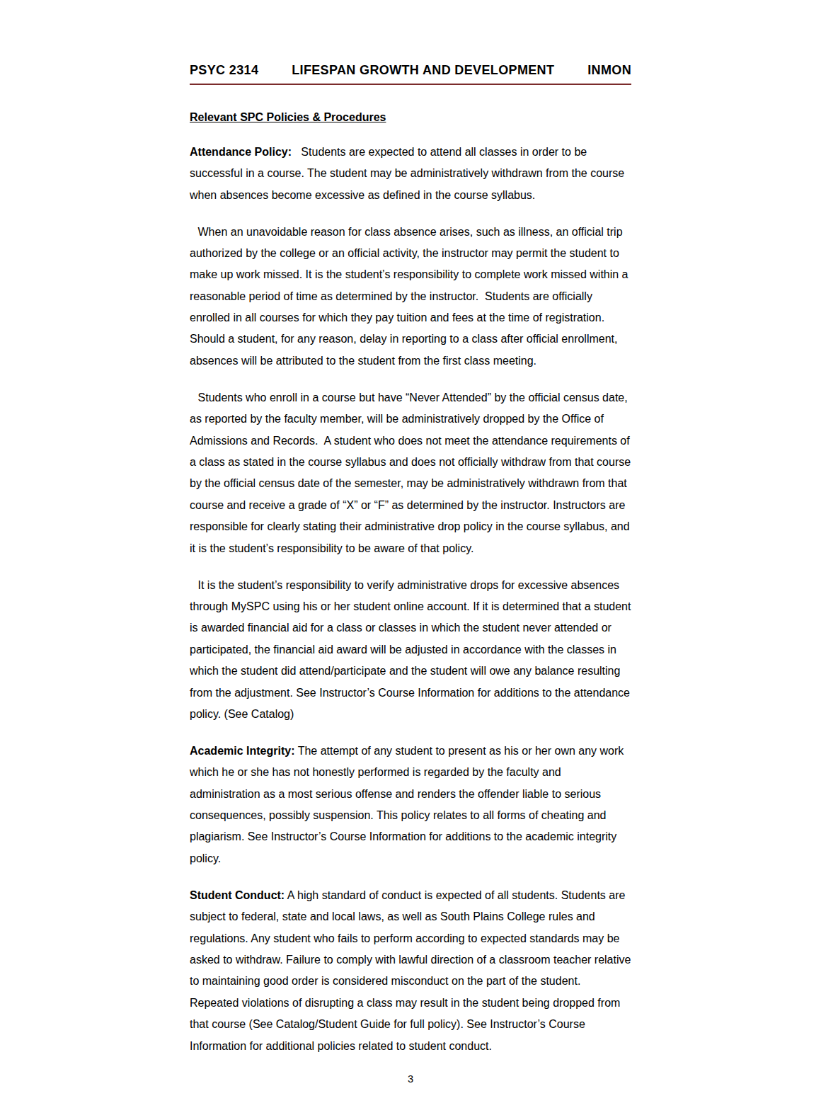PSYC 2314 LIFESPAN GROWTH AND DEVELOPMENT INMON
Relevant SPC Policies & Procedures
Attendance Policy: Students are expected to attend all classes in order to be successful in a course. The student may be administratively withdrawn from the course when absences become excessive as defined in the course syllabus.
When an unavoidable reason for class absence arises, such as illness, an official trip authorized by the college or an official activity, the instructor may permit the student to make up work missed. It is the student’s responsibility to complete work missed within a reasonable period of time as determined by the instructor. Students are officially enrolled in all courses for which they pay tuition and fees at the time of registration. Should a student, for any reason, delay in reporting to a class after official enrollment, absences will be attributed to the student from the first class meeting.
Students who enroll in a course but have “Never Attended” by the official census date, as reported by the faculty member, will be administratively dropped by the Office of Admissions and Records. A student who does not meet the attendance requirements of a class as stated in the course syllabus and does not officially withdraw from that course by the official census date of the semester, may be administratively withdrawn from that course and receive a grade of “X” or “F” as determined by the instructor. Instructors are responsible for clearly stating their administrative drop policy in the course syllabus, and it is the student’s responsibility to be aware of that policy.
It is the student’s responsibility to verify administrative drops for excessive absences through MySPC using his or her student online account. If it is determined that a student is awarded financial aid for a class or classes in which the student never attended or participated, the financial aid award will be adjusted in accordance with the classes in which the student did attend/participate and the student will owe any balance resulting from the adjustment. See Instructor’s Course Information for additions to the attendance policy. (See Catalog)
Academic Integrity: The attempt of any student to present as his or her own any work which he or she has not honestly performed is regarded by the faculty and administration as a most serious offense and renders the offender liable to serious consequences, possibly suspension. This policy relates to all forms of cheating and plagiarism. See Instructor’s Course Information for additions to the academic integrity policy.
Student Conduct: A high standard of conduct is expected of all students. Students are subject to federal, state and local laws, as well as South Plains College rules and regulations. Any student who fails to perform according to expected standards may be asked to withdraw. Failure to comply with lawful direction of a classroom teacher relative to maintaining good order is considered misconduct on the part of the student. Repeated violations of disrupting a class may result in the student being dropped from that course (See Catalog/Student Guide for full policy). See Instructor’s Course Information for additional policies related to student conduct.
3